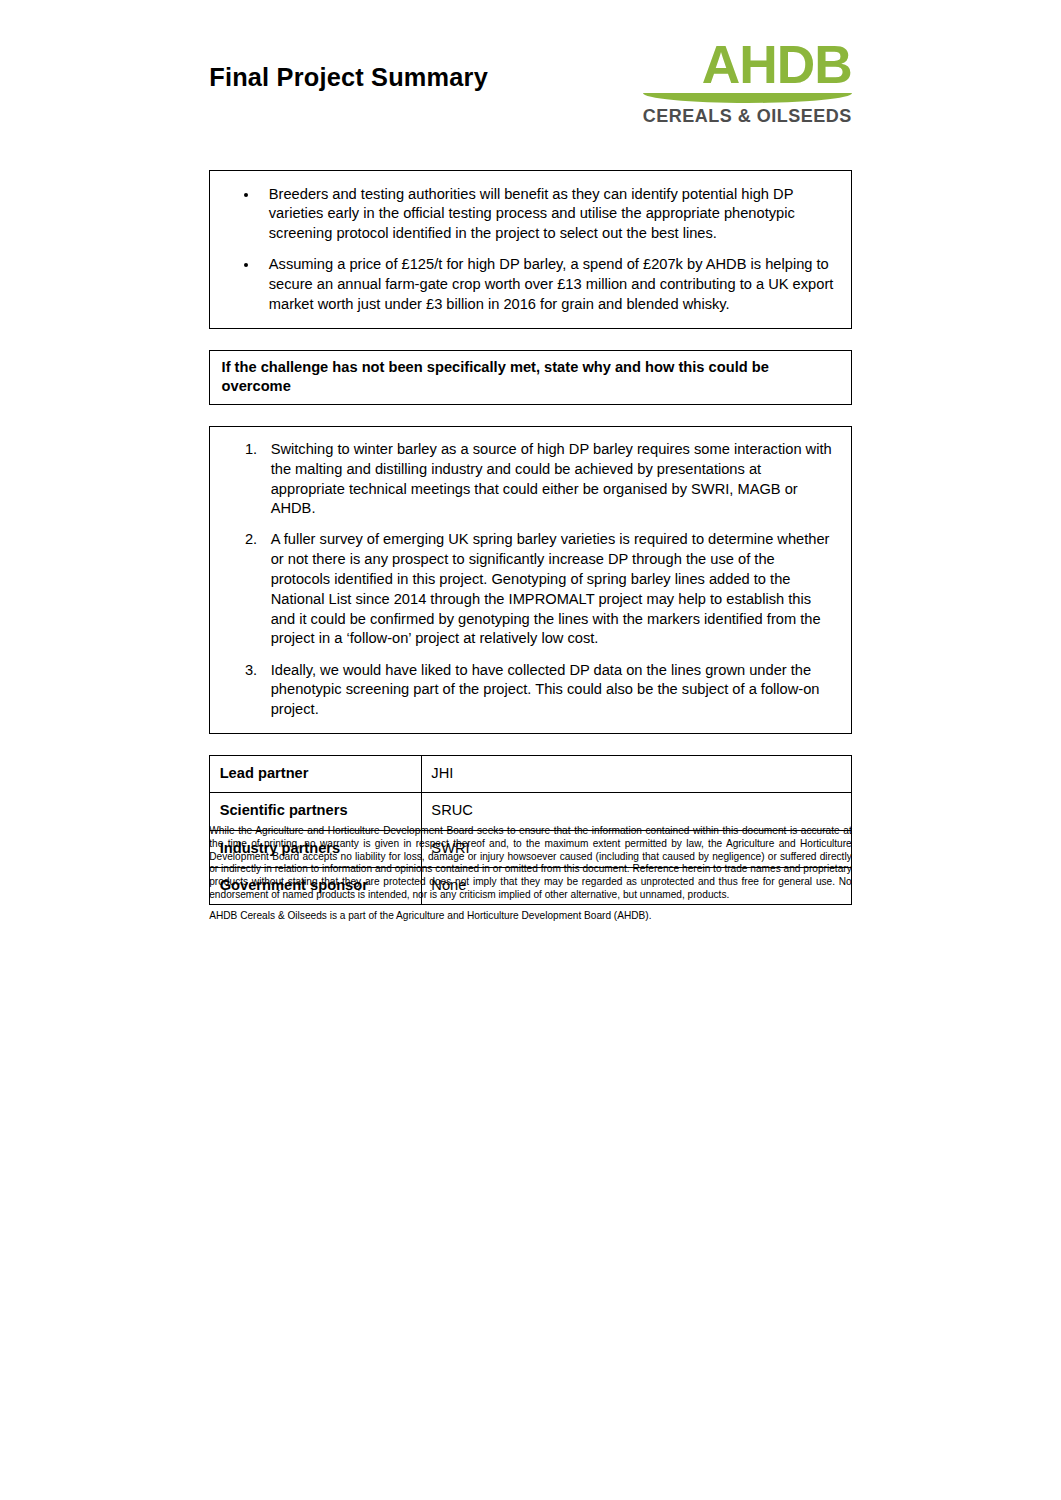Final Project Summary
AHDB CEREALS & OILSEEDS
Breeders and testing authorities will benefit as they can identify potential high DP varieties early in the official testing process and utilise the appropriate phenotypic screening protocol identified in the project to select out the best lines.
Assuming a price of £125/t for high DP barley, a spend of £207k by AHDB is helping to secure an annual farm-gate crop worth over £13 million and contributing to a UK export market worth just under £3 billion in 2016 for grain and blended whisky.
If the challenge has not been specifically met, state why and how this could be overcome
Switching to winter barley as a source of high DP barley requires some interaction with the malting and distilling industry and could be achieved by presentations at appropriate technical meetings that could either be organised by SWRI, MAGB or AHDB.
A fuller survey of emerging UK spring barley varieties is required to determine whether or not there is any prospect to significantly increase DP through the use of the protocols identified in this project. Genotyping of spring barley lines added to the National List since 2014 through the IMPROMALT project may help to establish this and it could be confirmed by genotyping the lines with the markers identified from the project in a ‘follow-on’ project at relatively low cost.
Ideally, we would have liked to have collected DP data on the lines grown under the phenotypic screening part of the project. This could also be the subject of a follow-on project.
| Lead partner | JHI |
| Scientific partners | SRUC |
| Industry partners | SWRI |
| Government sponsor | None |
While the Agriculture and Horticulture Development Board seeks to ensure that the information contained within this document is accurate at the time of printing, no warranty is given in respect thereof and, to the maximum extent permitted by law, the Agriculture and Horticulture Development Board accepts no liability for loss, damage or injury howsoever caused (including that caused by negligence) or suffered directly or indirectly in relation to information and opinions contained in or omitted from this document. Reference herein to trade names and proprietary products without stating that they are protected does not imply that they may be regarded as unprotected and thus free for general use. No endorsement of named products is intended, nor is any criticism implied of other alternative, but unnamed, products.
AHDB Cereals & Oilseeds is a part of the Agriculture and Horticulture Development Board (AHDB).